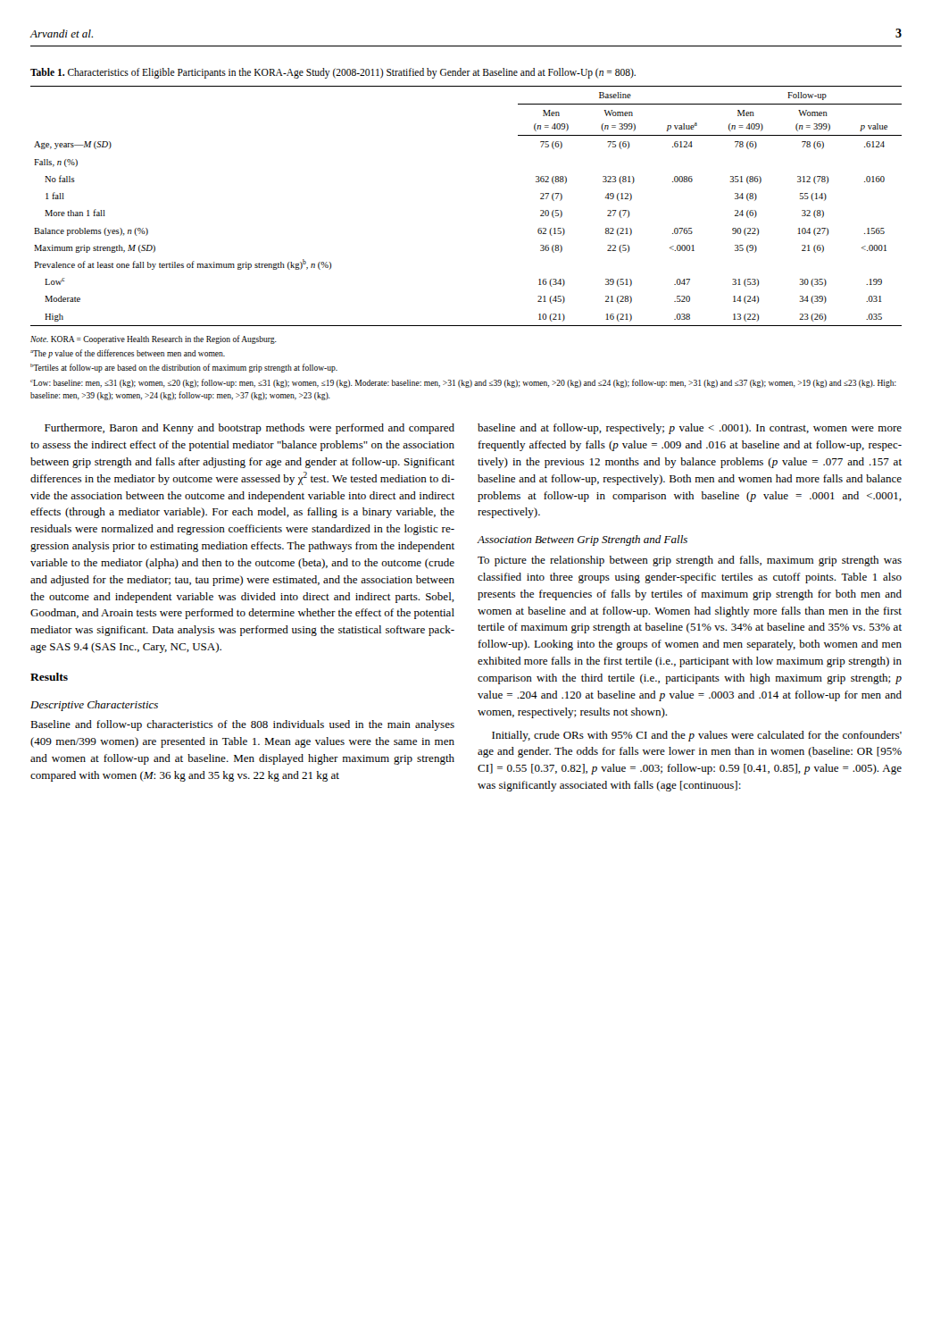Arvandi et al. 3
Table 1. Characteristics of Eligible Participants in the KORA-Age Study (2008-2011) Stratified by Gender at Baseline and at Follow-Up (n = 808).
| | Baseline | Follow-up |
| --- | --- | --- |
| Men ( n = 409) | Women ( n = 399) | p value a | Men ( n = 409) | Women ( n = 399) | p value |
| Age, years— M ( SD ) | 75 (6) | 75 (6) | .6124 | 78 (6) | 78 (6) | .6124 |
| Falls, n (%) | | | | | | |
| No falls | 362 (88) | 323 (81) | .0086 | 351 (86) | 312 (78) | .0160 |
| 1 fall | 27 (7) | 49 (12) | | 34 (8) | 55 (14) | |
| More than 1 fall | 20 (5) | 27 (7) | | 24 (6) | 32 (8) | |
| Balance problems (yes), n (%) | 62 (15) | 82 (21) | .0765 | 90 (22) | 104 (27) | .1565 |
| Maximum grip strength, M ( SD ) | 36 (8) | 22 (5) | <.0001 | 35 (9) | 21 (6) | <.0001 |
| Prevalence of at least one fall by tertiles of maximum grip strength (kg) b , n (%) | | | | | | |
| Low c | 16 (34) | 39 (51) | .047 | 31 (53) | 30 (35) | .199 |
| Moderate | 21 (45) | 21 (28) | .520 | 14 (24) | 34 (39) | .031 |
| High | 10 (21) | 16 (21) | .038 | 13 (22) | 23 (26) | .035 |
Note. KORA = Cooperative Health Research in the Region of Augsburg.
aThe p value of the differences between men and women.
bTertiles at follow-up are based on the distribution of maximum grip strength at follow-up.
cLow: baseline: men, ≤31 (kg); women, ≤20 (kg); follow-up: men, ≤31 (kg); women, ≤19 (kg). Moderate: baseline: men, >31 (kg) and ≤39 (kg); women, >20 (kg) and ≤24 (kg); follow-up: men, >31 (kg) and ≤37 (kg); women, >19 (kg) and ≤23 (kg). High: baseline: men, >39 (kg); women, >24 (kg); follow-up: men, >37 (kg); women, >23 (kg).
Furthermore, Baron and Kenny and bootstrap methods were performed and compared to assess the indirect effect of the potential mediator "balance problems" on the association between grip strength and falls after adjusting for age and gender at follow-up. Significant differences in the mediator by outcome were assessed by χ2 test. We tested mediation to divide the association between the outcome and independent variable into direct and indirect effects (through a mediator variable). For each model, as falling is a binary variable, the residuals were normalized and regression coefficients were standardized in the logistic regression analysis prior to estimating mediation effects. The pathways from the independent variable to the mediator (alpha) and then to the outcome (beta), and to the outcome (crude and adjusted for the mediator; tau, tau prime) were estimated, and the association between the outcome and independent variable was divided into direct and indirect parts. Sobel, Goodman, and Aroain tests were performed to determine whether the effect of the potential mediator was significant. Data analysis was performed using the statistical software package SAS 9.4 (SAS Inc., Cary, NC, USA).
Results
Descriptive Characteristics
Baseline and follow-up characteristics of the 808 individuals used in the main analyses (409 men/399 women) are presented in Table 1. Mean age values were the same in men and women at follow-up and at baseline. Men displayed higher maximum grip strength compared with women (M: 36 kg and 35 kg vs. 22 kg and 21 kg at
baseline and at follow-up, respectively; p value < .0001). In contrast, women were more frequently affected by falls (p value = .009 and .016 at baseline and at follow-up, respectively) in the previous 12 months and by balance problems (p value = .077 and .157 at baseline and at follow-up, respectively). Both men and women had more falls and balance problems at follow-up in comparison with baseline (p value = .0001 and <.0001, respectively).
Association Between Grip Strength and Falls
To picture the relationship between grip strength and falls, maximum grip strength was classified into three groups using gender-specific tertiles as cutoff points. Table 1 also presents the frequencies of falls by tertiles of maximum grip strength for both men and women at baseline and at follow-up. Women had slightly more falls than men in the first tertile of maximum grip strength at baseline (51% vs. 34% at baseline and 35% vs. 53% at follow-up). Looking into the groups of women and men separately, both women and men exhibited more falls in the first tertile (i.e., participant with low maximum grip strength) in comparison with the third tertile (i.e., participants with high maximum grip strength; p value = .204 and .120 at baseline and p value = .0003 and .014 at follow-up for men and women, respectively; results not shown).
Initially, crude ORs with 95% CI and the p values were calculated for the confounders' age and gender. The odds for falls were lower in men than in women (baseline: OR [95% CI] = 0.55 [0.37, 0.82], p value = .003; follow-up: 0.59 [0.41, 0.85], p value = .005). Age was significantly associated with falls (age [continuous]: